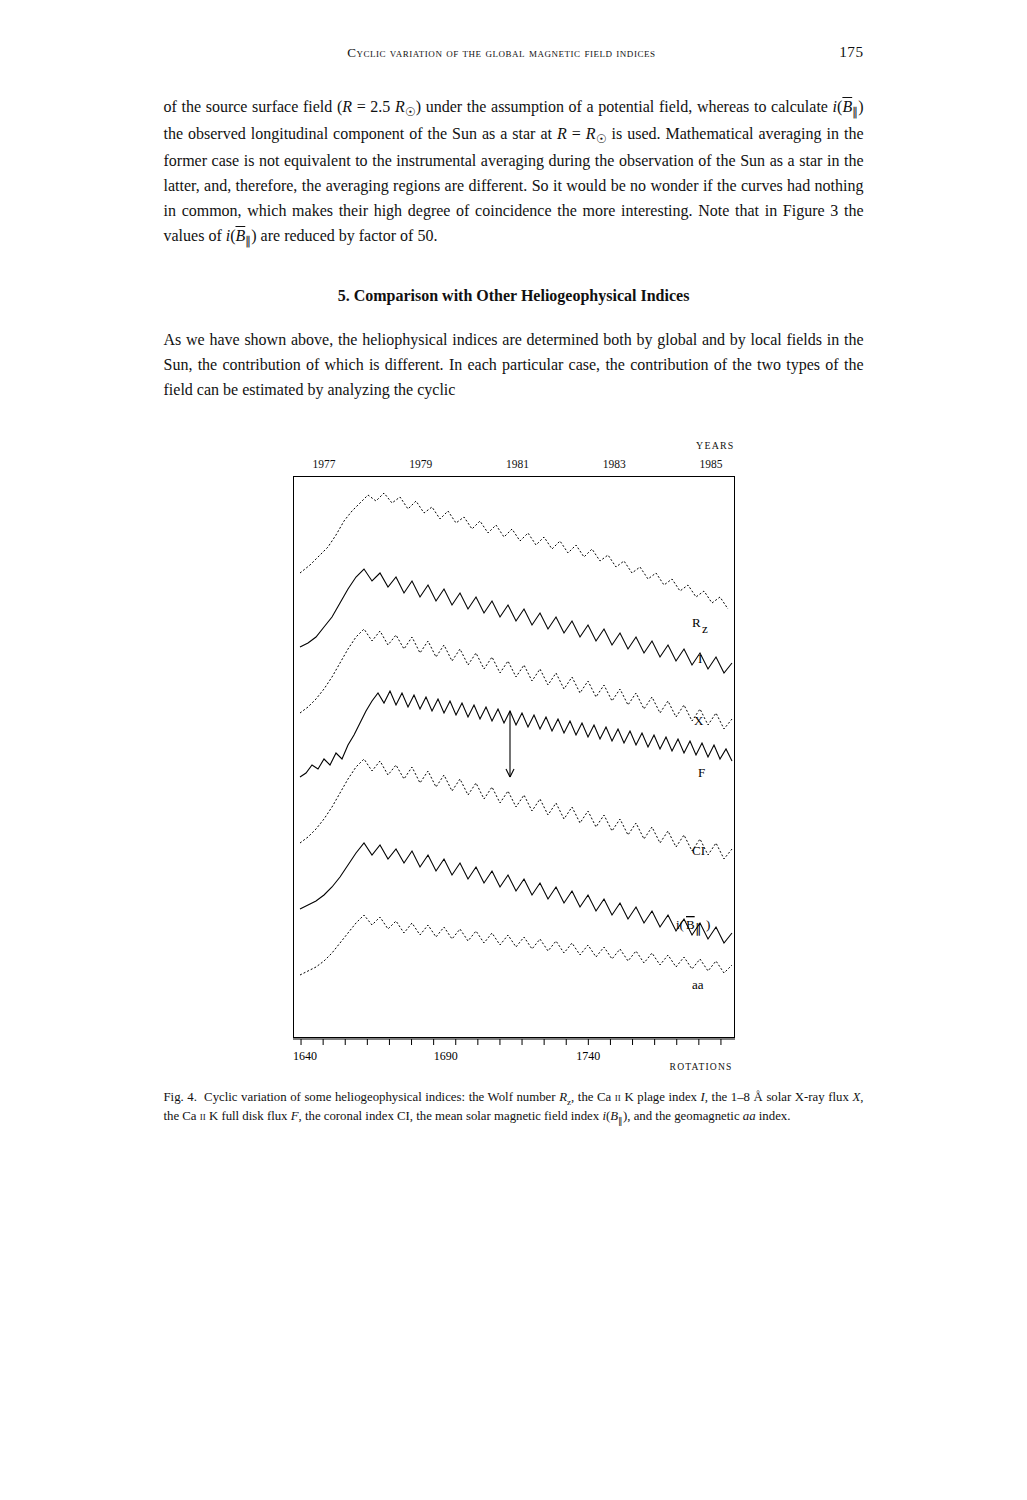Cyclic variation of the global magnetic field indices 175
of the source surface field (R = 2.5 R☉) under the assumption of a potential field, whereas to calculate i(B∥) the observed longitudinal component of the Sun as a star at R = R☉ is used. Mathematical averaging in the former case is not equivalent to the instrumental averaging during the observation of the Sun as a star in the latter, and, therefore, the averaging regions are different. So it would be no wonder if the curves had nothing in common, which makes their high degree of coincidence the more interesting. Note that in Figure 3 the values of i(B∥) are reduced by factor of 50.
5. Comparison with Other Heliogeophysical Indices
As we have shown above, the heliophysical indices are determined both by global and by local fields in the Sun, the contribution of which is different. In each particular case, the contribution of the two types of the field can be estimated by analyzing the cyclic
YEARS
19771979198119831985
R z I X F CI i( B ∥ ) aa
1640 1690 1740
ROTATIONS
Fig. 4. Cyclic variation of some heliogeophysical indices: the Wolf number Rz, the Ca ii K plage index I, the 1–8 Å solar X-ray flux X, the Ca ii K full disk flux F, the coronal index CI, the mean solar magnetic field index i(B∥), and the geomagnetic aa index.